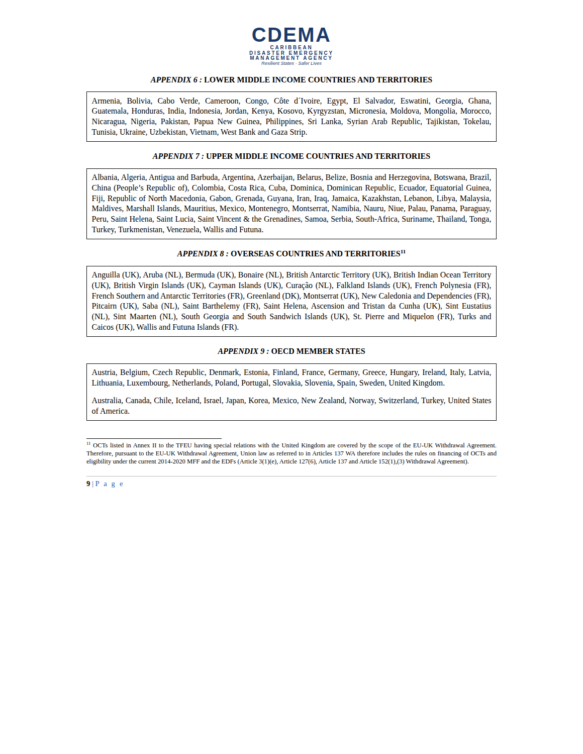CDEMA
CARIBBEAN
DISASTER EMERGENCY
MANAGEMENT AGENCY
Resilient States · Safer Lives
APPENDIX 6 : LOWER MIDDLE INCOME COUNTRIES AND TERRITORIES
Armenia, Bolivia, Cabo Verde, Cameroon, Congo, Côte d´Ivoire, Egypt, El Salvador, Eswatini, Georgia, Ghana, Guatemala, Honduras, India, Indonesia, Jordan, Kenya, Kosovo, Kyrgyzstan, Micronesia, Moldova, Mongolia, Morocco, Nicaragua, Nigeria, Pakistan, Papua New Guinea, Philippines, Sri Lanka, Syrian Arab Republic, Tajikistan, Tokelau, Tunisia, Ukraine, Uzbekistan, Vietnam, West Bank and Gaza Strip.
APPENDIX 7 : UPPER MIDDLE INCOME COUNTRIES AND TERRITORIES
Albania, Algeria, Antigua and Barbuda, Argentina, Azerbaijan, Belarus, Belize, Bosnia and Herzegovina, Botswana, Brazil, China (People’s Republic of), Colombia, Costa Rica, Cuba, Dominica, Dominican Republic, Ecuador, Equatorial Guinea, Fiji, Republic of North Macedonia, Gabon, Grenada, Guyana, Iran, Iraq, Jamaica, Kazakhstan, Lebanon, Libya, Malaysia, Maldives, Marshall Islands, Mauritius, Mexico, Montenegro, Montserrat, Namibia, Nauru, Niue, Palau, Panama, Paraguay, Peru, Saint Helena, Saint Lucia, Saint Vincent & the Grenadines, Samoa, Serbia, South-Africa, Suriname, Thailand, Tonga, Turkey, Turkmenistan, Venezuela, Wallis and Futuna.
APPENDIX 8 : OVERSEAS COUNTRIES AND TERRITORIES11
Anguilla (UK), Aruba (NL), Bermuda (UK), Bonaire (NL), British Antarctic Territory (UK), British Indian Ocean Territory (UK), British Virgin Islands (UK), Cayman Islands (UK), Curação (NL), Falkland Islands (UK), French Polynesia (FR), French Southern and Antarctic Territories (FR), Greenland (DK), Montserrat (UK), New Caledonia and Dependencies (FR), Pitcairn (UK), Saba (NL), Saint Barthelemy (FR), Saint Helena, Ascension and Tristan da Cunha (UK), Sint Eustatius (NL), Sint Maarten (NL), South Georgia and South Sandwich Islands (UK), St. Pierre and Miquelon (FR), Turks and Caicos (UK), Wallis and Futuna Islands (FR).
APPENDIX 9 : OECD MEMBER STATES
Austria, Belgium, Czech Republic, Denmark, Estonia, Finland, France, Germany, Greece, Hungary, Ireland, Italy, Latvia, Lithuania, Luxembourg, Netherlands, Poland, Portugal, Slovakia, Slovenia, Spain, Sweden, United Kingdom.
Australia, Canada, Chile, Iceland, Israel, Japan, Korea, Mexico, New Zealand, Norway, Switzerland, Turkey, United States of America.
11 OCTs listed in Annex II to the TFEU having special relations with the United Kingdom are covered by the scope of the EU-UK Withdrawal Agreement. Therefore, pursuant to the EU-UK Withdrawal Agreement, Union law as referred to in Articles 137 WA therefore includes the rules on financing of OCTs and eligibility under the current 2014-2020 MFF and the EDFs (Article 3(1)(e), Article 127(6), Article 137 and Article 152(1),(3) Withdrawal Agreement).
9 | P a g e